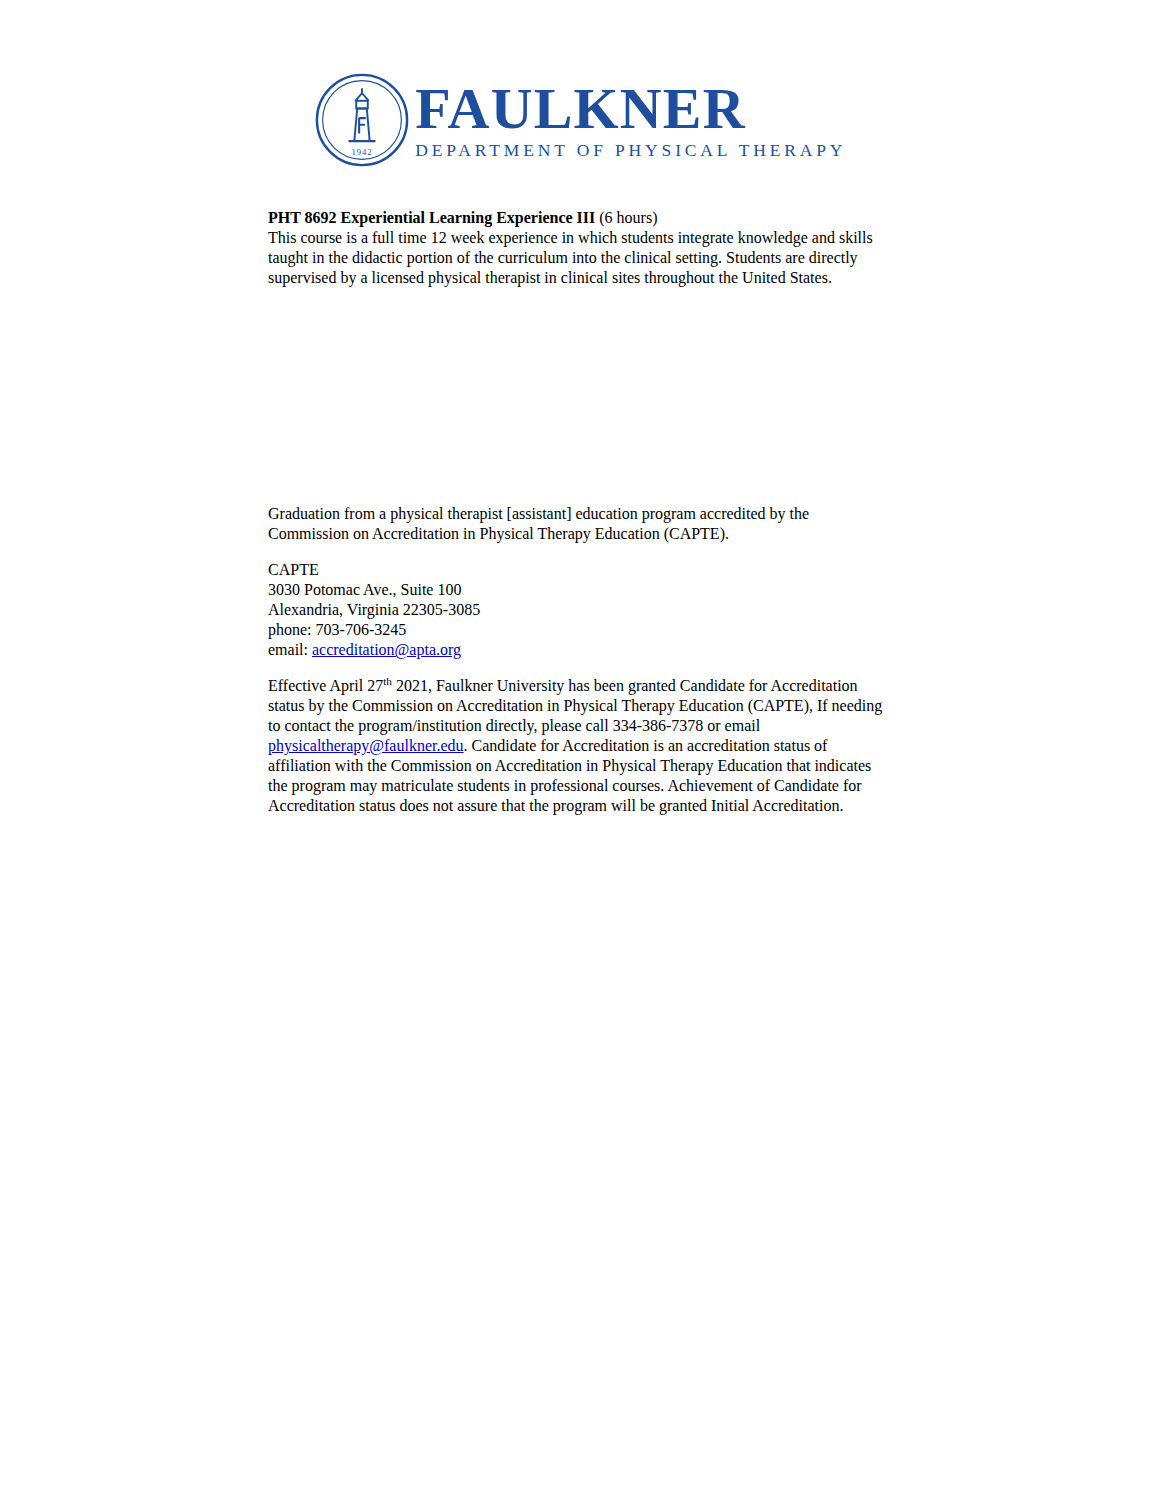1942
FAULKNER DEPARTMENT OF PHYSICAL THERAPY
PHT 8692 Experiential Learning Experience III
(6 hours)
This course is a full time 12 week experience in which students integrate knowledge and skills taught in the didactic portion of the curriculum into the clinical setting. Students are directly supervised by a licensed physical therapist in clinical sites throughout the United States.
Graduation from a physical therapist [assistant] education program accredited by the Commission on Accreditation in Physical Therapy Education (CAPTE).
CAPTE
3030 Potomac Ave., Suite 100
Alexandria, Virginia 22305-3085
phone: 703-706-3245
email: accreditation@apta.org
Effective April 27th 2021, Faulkner University has been granted Candidate for Accreditation status by the Commission on Accreditation in Physical Therapy Education (CAPTE), If needing to contact the program/institution directly, please call 334-386-7378 or email physicaltherapy@faulkner.edu. Candidate for Accreditation is an accreditation status of affiliation with the Commission on Accreditation in Physical Therapy Education that indicates the program may matriculate students in professional courses. Achievement of Candidate for Accreditation status does not assure that the program will be granted Initial Accreditation.